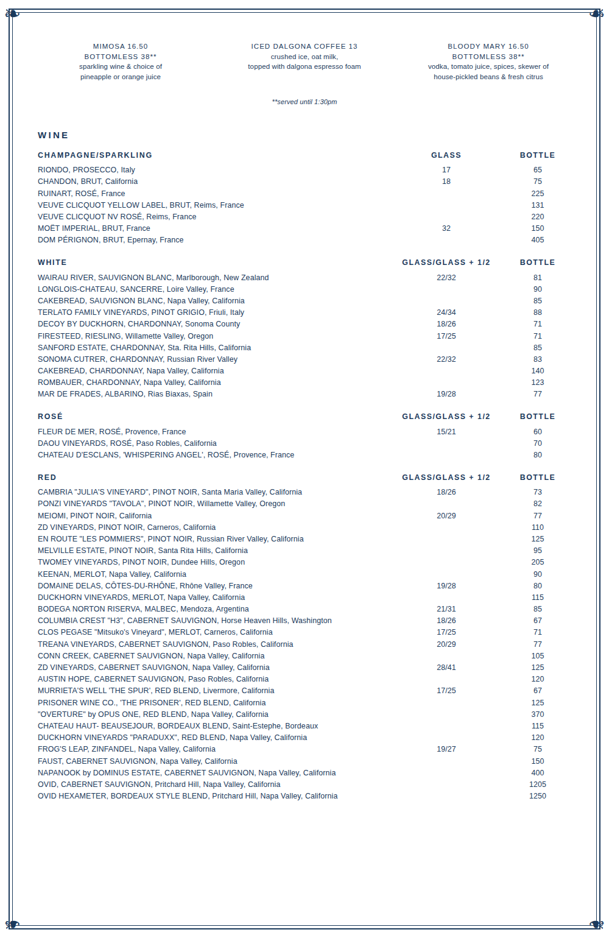❧
❧
❧
❧
MIMOSA 16.50
BOTTOMLESS 38**
sparkling wine & choice of
pineapple or orange juice
ICED DALGONA COFFEE 13
crushed ice, oat milk,
topped with dalgona espresso foam
BLOODY MARY 16.50
BOTTOMLESS 38**
vodka, tomato juice, spices, skewer of
house-pickled beans & fresh citrus
**served until 1:30pm
Wine
| Champagne/Sparkling | Glass | Bottle |
| RIONDO, PROSECCO, Italy | 17 | 65 |
| CHANDON, BRUT, California | 18 | 75 |
| RUINART, ROSÉ, France | | 225 |
| VEUVE CLICQUOT YELLOW LABEL, BRUT, Reims, France | | 131 |
| VEUVE CLICQUOT NV ROSÉ, Reims, France | | 220 |
| MOËT IMPERIAL, BRUT, France | 32 | 150 |
| DOM PÉRIGNON, BRUT, Epernay, France | | 405 |
| White | Glass/Glass + 1/2 | Bottle |
| WAIRAU RIVER, SAUVIGNON BLANC, Marlborough, New Zealand | 22/32 | 81 |
| LONGLOIS-CHATEAU, SANCERRE, Loire Valley, France | | 90 |
| CAKEBREAD, SAUVIGNON BLANC, Napa Valley, California | | 85 |
| TERLATO FAMILY VINEYARDS, PINOT GRIGIO, Friuli, Italy | 24/34 | 88 |
| DECOY BY DUCKHORN, CHARDONNAY, Sonoma County | 18/26 | 71 |
| FIRESTEED, RIESLING, Willamette Valley, Oregon | 17/25 | 71 |
| SANFORD ESTATE, CHARDONNAY, Sta. Rita Hills, California | | 85 |
| SONOMA CUTRER, CHARDONNAY, Russian River Valley | 22/32 | 83 |
| CAKEBREAD, CHARDONNAY, Napa Valley, California | | 140 |
| ROMBAUER, CHARDONNAY, Napa Valley, California | | 123 |
| MAR DE FRADES, ALBARINO, Rias Biaxas, Spain | 19/28 | 77 |
| Rosé | Glass/Glass + 1/2 | Bottle |
| FLEUR DE MER, ROSÉ, Provence, France | 15/21 | 60 |
| DAOU VINEYARDS, ROSÉ, Paso Robles, California | | 70 |
| CHATEAU D'ESCLANS, 'WHISPERING ANGEL', ROSÉ, Provence, France | | 80 |
| Red | Glass/Glass + 1/2 | Bottle |
| CAMBRIA "JULIA'S VINEYARD", PINOT NOIR, Santa Maria Valley, California | 18/26 | 73 |
| PONZI VINEYARDS "TAVOLA", PINOT NOIR, Willamette Valley, Oregon | | 82 |
| MEIOMI, PINOT NOIR, California | 20/29 | 77 |
| ZD VINEYARDS, PINOT NOIR, Carneros, California | | 110 |
| EN ROUTE "LES POMMIERS", PINOT NOIR, Russian River Valley, California | | 125 |
| MELVILLE ESTATE, PINOT NOIR, Santa Rita Hills, California | | 95 |
| TWOMEY VINEYARDS, PINOT NOIR, Dundee Hills, Oregon | | 205 |
| KEENAN, MERLOT, Napa Valley, California | | 90 |
| DOMAINE DELAS, CÔTES-DU-RHÔNE, Rhône Valley, France | 19/28 | 80 |
| DUCKHORN VINEYARDS, MERLOT, Napa Valley, California | | 115 |
| BODEGA NORTON RISERVA, MALBEC, Mendoza, Argentina | 21/31 | 85 |
| COLUMBIA CREST "H3", CABERNET SAUVIGNON, Horse Heaven Hills, Washington | 18/26 | 67 |
| CLOS PEGASE "Mitsuko's Vineyard", MERLOT, Carneros, California | 17/25 | 71 |
| TREANA VINEYARDS, CABERNET SAUVIGNON, Paso Robles, California | 20/29 | 77 |
| CONN CREEK, CABERNET SAUVIGNON, Napa Valley, California | | 105 |
| ZD VINEYARDS, CABERNET SAUVIGNON, Napa Valley, California | 28/41 | 125 |
| AUSTIN HOPE, CABERNET SAUVIGNON, Paso Robles, California | | 120 |
| MURRIETA'S WELL 'THE SPUR', RED BLEND, Livermore, California | 17/25 | 67 |
| PRISONER WINE CO., 'THE PRISONER', RED BLEND, California | | 125 |
| "OVERTURE" by OPUS ONE, RED BLEND, Napa Valley, California | | 370 |
| CHATEAU HAUT- BEAUSEJOUR, BORDEAUX BLEND, Saint-Estephe, Bordeaux | | 115 |
| DUCKHORN VINEYARDS "PARADUXX", RED BLEND, Napa Valley, California | | 120 |
| FROG'S LEAP, ZINFANDEL, Napa Valley, California | 19/27 | 75 |
| FAUST, CABERNET SAUVIGNON, Napa Valley, California | | 150 |
| NAPANOOK by DOMINUS ESTATE, CABERNET SAUVIGNON, Napa Valley, California | | 400 |
| OVID, CABERNET SAUVIGNON, Pritchard Hill, Napa Valley, California | | 1205 |
| OVID HEXAMETER, BORDEAUX STYLE BLEND, Pritchard Hill, Napa Valley, California | | 1250 |